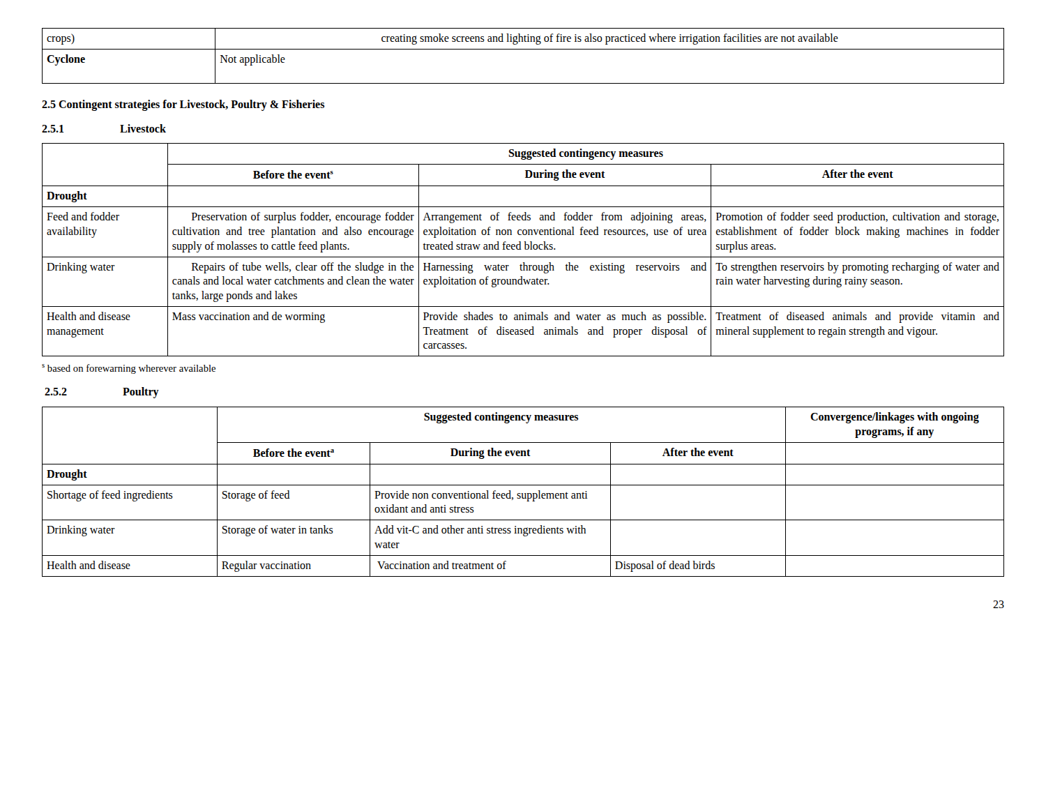| crops) | creating smoke screens and lighting of fire is also practiced where irrigation facilities are not available |
| Cyclone | Not applicable |
2.5 Contingent strategies for Livestock, Poultry & Fisheries
2.5.1 Livestock
| | Suggested contingency measures |
| Before the event s | During the event | After the event |
| Drought | | | |
| Feed and fodder availability | Preservation of surplus fodder, encourage fodder cultivation and tree plantation and also encourage supply of molasses to cattle feed plants. | Arrangement of feeds and fodder from adjoining areas, exploitation of non conventional feed resources, use of urea treated straw and feed blocks. | Promotion of fodder seed production, cultivation and storage, establishment of fodder block making machines in fodder surplus areas. |
| Drinking water | Repairs of tube wells, clear off the sludge in the canals and local water catchments and clean the water tanks, large ponds and lakes | Harnessing water through the existing reservoirs and exploitation of groundwater. | To strengthen reservoirs by promoting recharging of water and rain water harvesting during rainy season. |
| Health and disease management | Mass vaccination and de worming | Provide shades to animals and water as much as possible. Treatment of diseased animals and proper disposal of carcasses. | Treatment of diseased animals and provide vitamin and mineral supplement to regain strength and vigour. |
s based on forewarning wherever available
2.5.2 Poultry
| | Suggested contingency measures | Convergence/linkages with ongoing programs, if any |
| Before the event a | During the event | After the event | |
| Drought | | | | |
| Shortage of feed ingredients | Storage of feed | Provide non conventional feed, supplement anti oxidant and anti stress | | |
| Drinking water | Storage of water in tanks | Add vit-C and other anti stress ingredients with water | | |
| Health and disease | Regular vaccination | Vaccination and treatment of | Disposal of dead birds | |
23